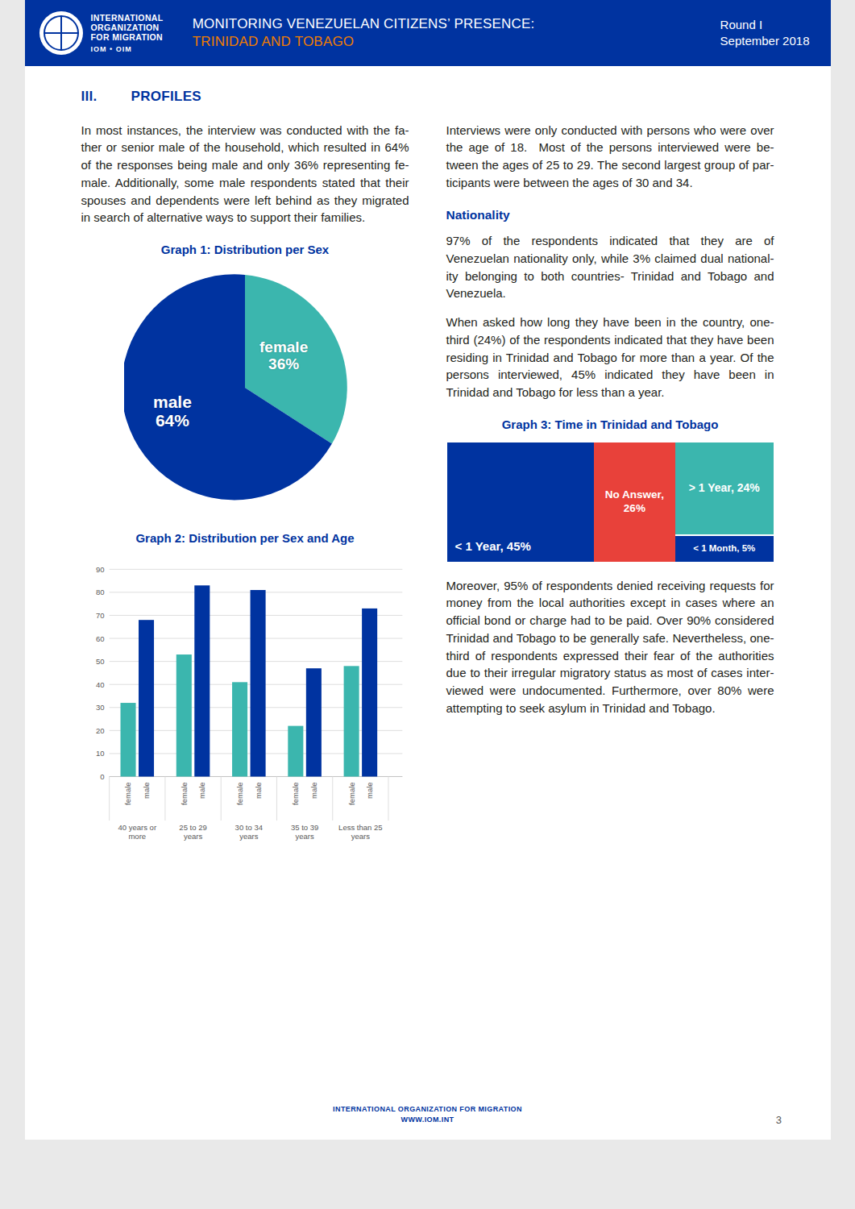INTERNATIONAL
ORGANIZATION
FOR MIGRATION
IOM • OIM
MONITORING VENEZUELAN CITIZENS’ PRESENCE:
TRINIDAD AND TOBAGO
Round I
September 2018
III. PROFILES
In most instances, the interview was conducted with the father or senior male of the household, which resulted in 64% of the responses being male and only 36% representing female. Additionally, some male respondents stated that their spouses and dependents were left behind as they migrated in search of alternative ways to support their families.
Graph 1: Distribution per Sex
female36%
male64%
Graph 2: Distribution per Sex and Age
90 80 70 60 50 40 30 20 10 0 female male female male female male female male female male 40 years or more 25 to 29 years 30 to 34 years 35 to 39 years Less than 25 years
Interviews were only conducted with persons who were over the age of 18. Most of the persons interviewed were between the ages of 25 to 29. The second largest group of participants were between the ages of 30 and 34.
Nationality
97% of the respondents indicated that they are of Venezuelan nationality only, while 3% claimed dual nationality belonging to both countries- Trinidad and Tobago and Venezuela.
When asked how long they have been in the country, one-third (24%) of the respondents indicated that they have been residing in Trinidad and Tobago for more than a year. Of the persons interviewed, 45% indicated they have been in Trinidad and Tobago for less than a year.
Graph 3: Time in Trinidad and Tobago
< 1 Year, 45%
No Answer,
26%
> 1 Year, 24%
< 1 Month, 5%
Moreover, 95% of respondents denied receiving requests for money from the local authorities except in cases where an official bond or charge had to be paid. Over 90% considered Trinidad and Tobago to be generally safe. Nevertheless, one-third of respondents expressed their fear of the authorities due to their irregular migratory status as most of cases interviewed were undocumented. Furthermore, over 80% were attempting to seek asylum in Trinidad and Tobago.
INTERNATIONAL ORGANIZATION FOR MIGRATION
WWW.IOM.INT 3